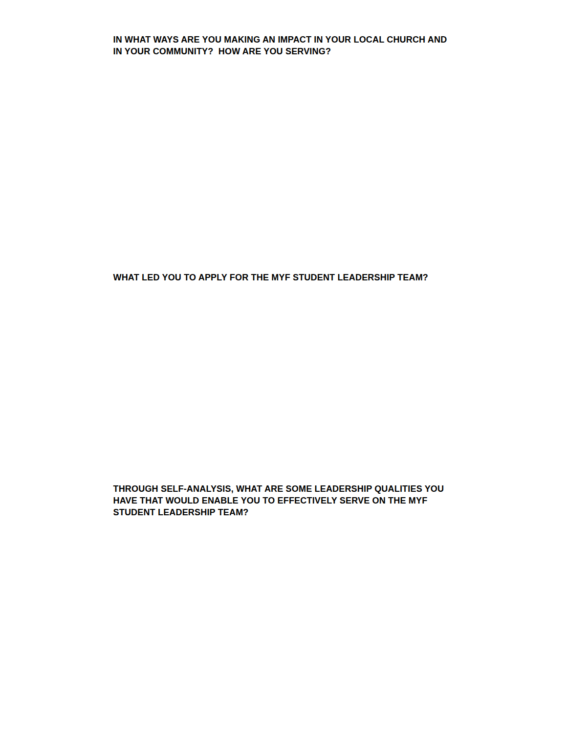In what ways are you making an impact in your local church and in your community? How are you serving?
What led you to apply for the MYF Student Leadership Team?
Through self-analysis, what are some leadership qualities you have that would enable you to effectively serve on the MYF Student Leadership Team?